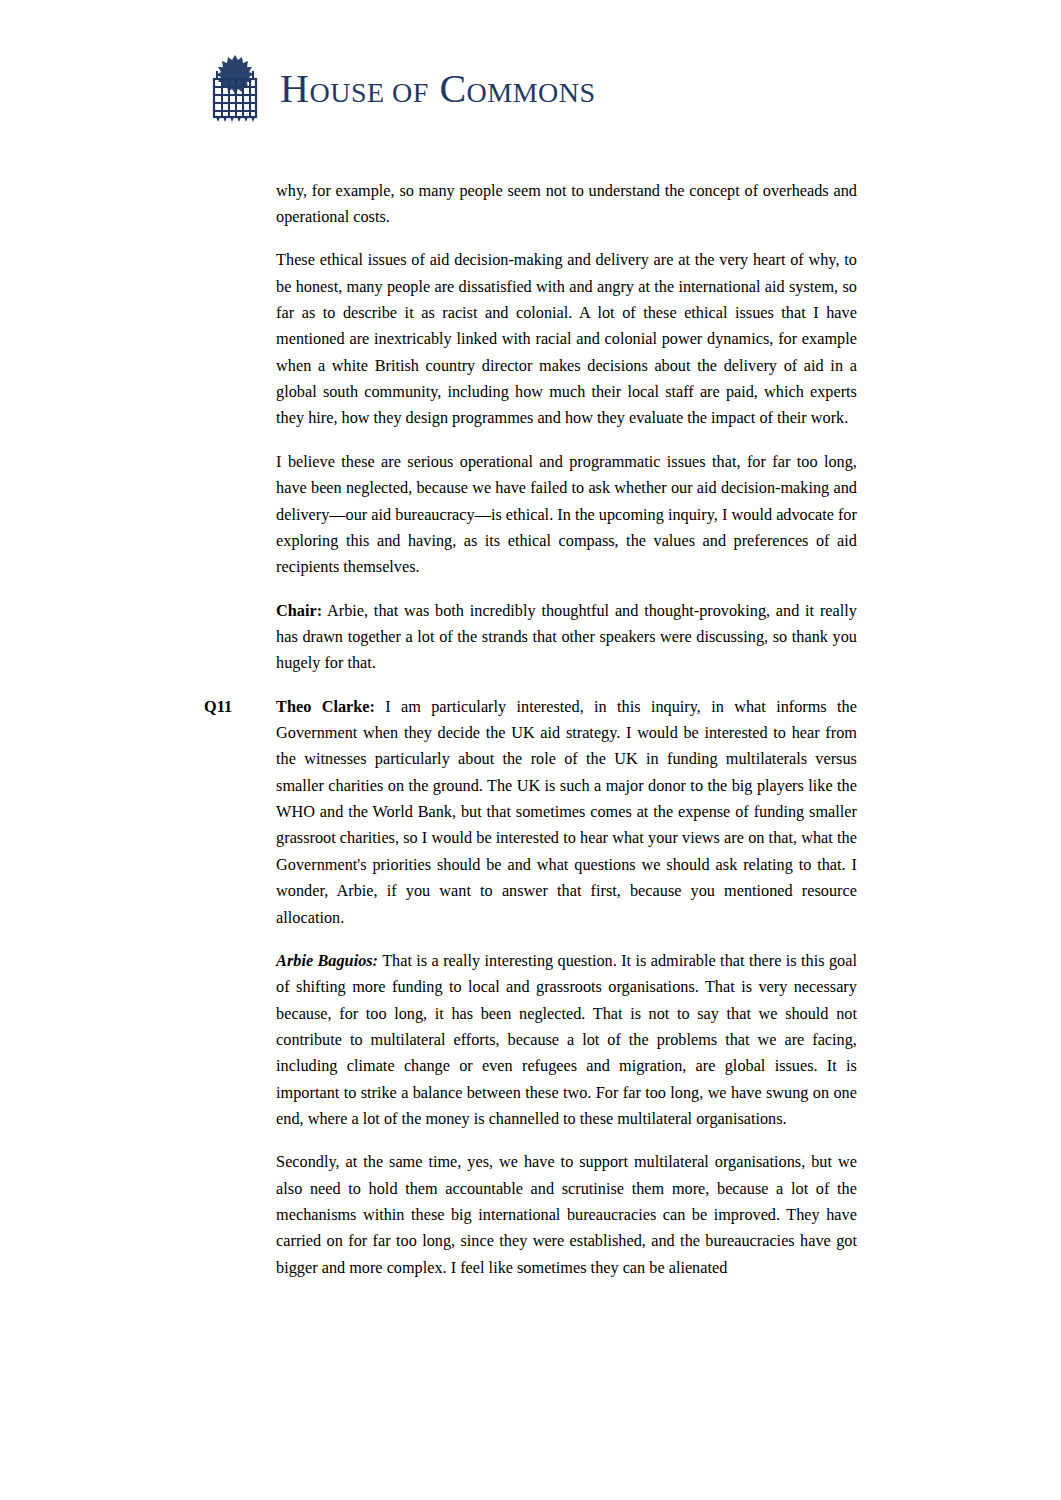HOUSE OF COMMONS
why, for example, so many people seem not to understand the concept of overheads and operational costs.
These ethical issues of aid decision-making and delivery are at the very heart of why, to be honest, many people are dissatisfied with and angry at the international aid system, so far as to describe it as racist and colonial. A lot of these ethical issues that I have mentioned are inextricably linked with racial and colonial power dynamics, for example when a white British country director makes decisions about the delivery of aid in a global south community, including how much their local staff are paid, which experts they hire, how they design programmes and how they evaluate the impact of their work.
I believe these are serious operational and programmatic issues that, for far too long, have been neglected, because we have failed to ask whether our aid decision-making and delivery—our aid bureaucracy—is ethical. In the upcoming inquiry, I would advocate for exploring this and having, as its ethical compass, the values and preferences of aid recipients themselves.
Chair: Arbie, that was both incredibly thoughtful and thought-provoking, and it really has drawn together a lot of the strands that other speakers were discussing, so thank you hugely for that.
Q11
Theo Clarke: I am particularly interested, in this inquiry, in what informs the Government when they decide the UK aid strategy. I would be interested to hear from the witnesses particularly about the role of the UK in funding multilaterals versus smaller charities on the ground. The UK is such a major donor to the big players like the WHO and the World Bank, but that sometimes comes at the expense of funding smaller grassroot charities, so I would be interested to hear what your views are on that, what the Government's priorities should be and what questions we should ask relating to that. I wonder, Arbie, if you want to answer that first, because you mentioned resource allocation.
Arbie Baguios: That is a really interesting question. It is admirable that there is this goal of shifting more funding to local and grassroots organisations. That is very necessary because, for too long, it has been neglected. That is not to say that we should not contribute to multilateral efforts, because a lot of the problems that we are facing, including climate change or even refugees and migration, are global issues. It is important to strike a balance between these two. For far too long, we have swung on one end, where a lot of the money is channelled to these multilateral organisations.
Secondly, at the same time, yes, we have to support multilateral organisations, but we also need to hold them accountable and scrutinise them more, because a lot of the mechanisms within these big international bureaucracies can be improved. They have carried on for far too long, since they were established, and the bureaucracies have got bigger and more complex. I feel like sometimes they can be alienated